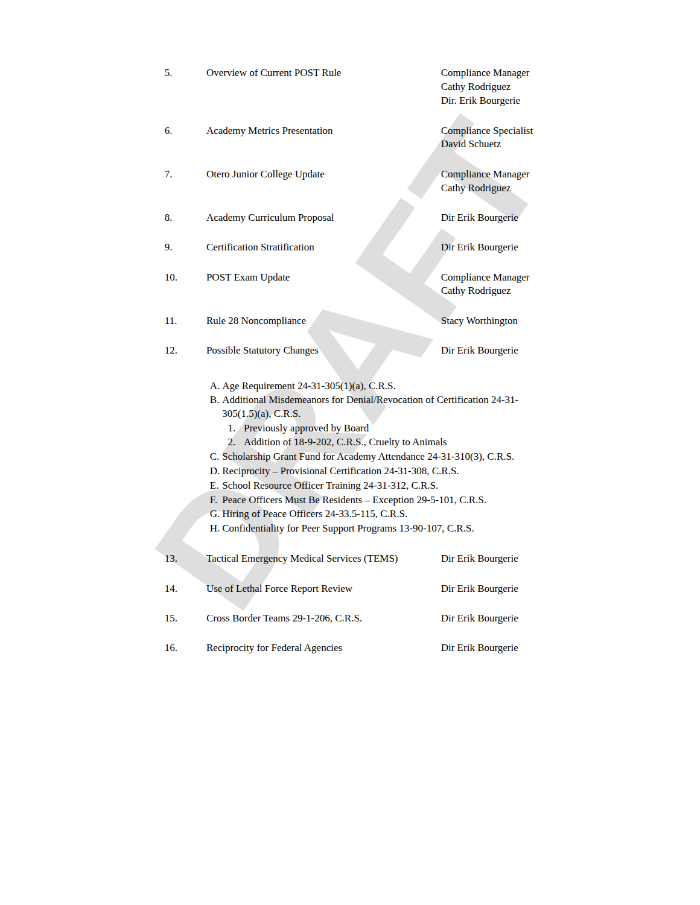DRAFT
| 5. | Overview of Current POST Rule | Compliance Manager Cathy Rodriguez Dir. Erik Bourgerie |
| 6. | Academy Metrics Presentation | Compliance Specialist David Schuetz |
| 7. | Otero Junior College Update | Compliance Manager Cathy Rodriguez |
| 8. | Academy Curriculum Proposal | Dir Erik Bourgerie |
| 9. | Certification Stratification | Dir Erik Bourgerie |
| 10. | POST Exam Update | Compliance Manager Cathy Rodriguez |
| 11. | Rule 28 Noncompliance | Stacy Worthington |
| 12. | Possible Statutory Changes | Dir Erik Bourgerie |
| | A. Age Requirement 24-31-305(1)(a), C.R.S. B. Additional Misdemeanors for Denial/Revocation of Certification 24-31-305(1.5)(a), C.R.S. 1. Previously approved by Board 2. Addition of 18-9-202, C.R.S., Cruelty to Animals C. Scholarship Grant Fund for Academy Attendance 24-31-310(3), C.R.S. D. Reciprocity – Provisional Certification 24-31-308, C.R.S. E. School Resource Officer Training 24-31-312, C.R.S. F. Peace Officers Must Be Residents – Exception 29-5-101, C.R.S. G. Hiring of Peace Officers 24-33.5-115, C.R.S. H. Confidentiality for Peer Support Programs 13-90-107, C.R.S. |
| 13. | Tactical Emergency Medical Services (TEMS) | Dir Erik Bourgerie |
| 14. | Use of Lethal Force Report Review | Dir Erik Bourgerie |
| 15. | Cross Border Teams 29-1-206, C.R.S. | Dir Erik Bourgerie |
| 16. | Reciprocity for Federal Agencies | Dir Erik Bourgerie |